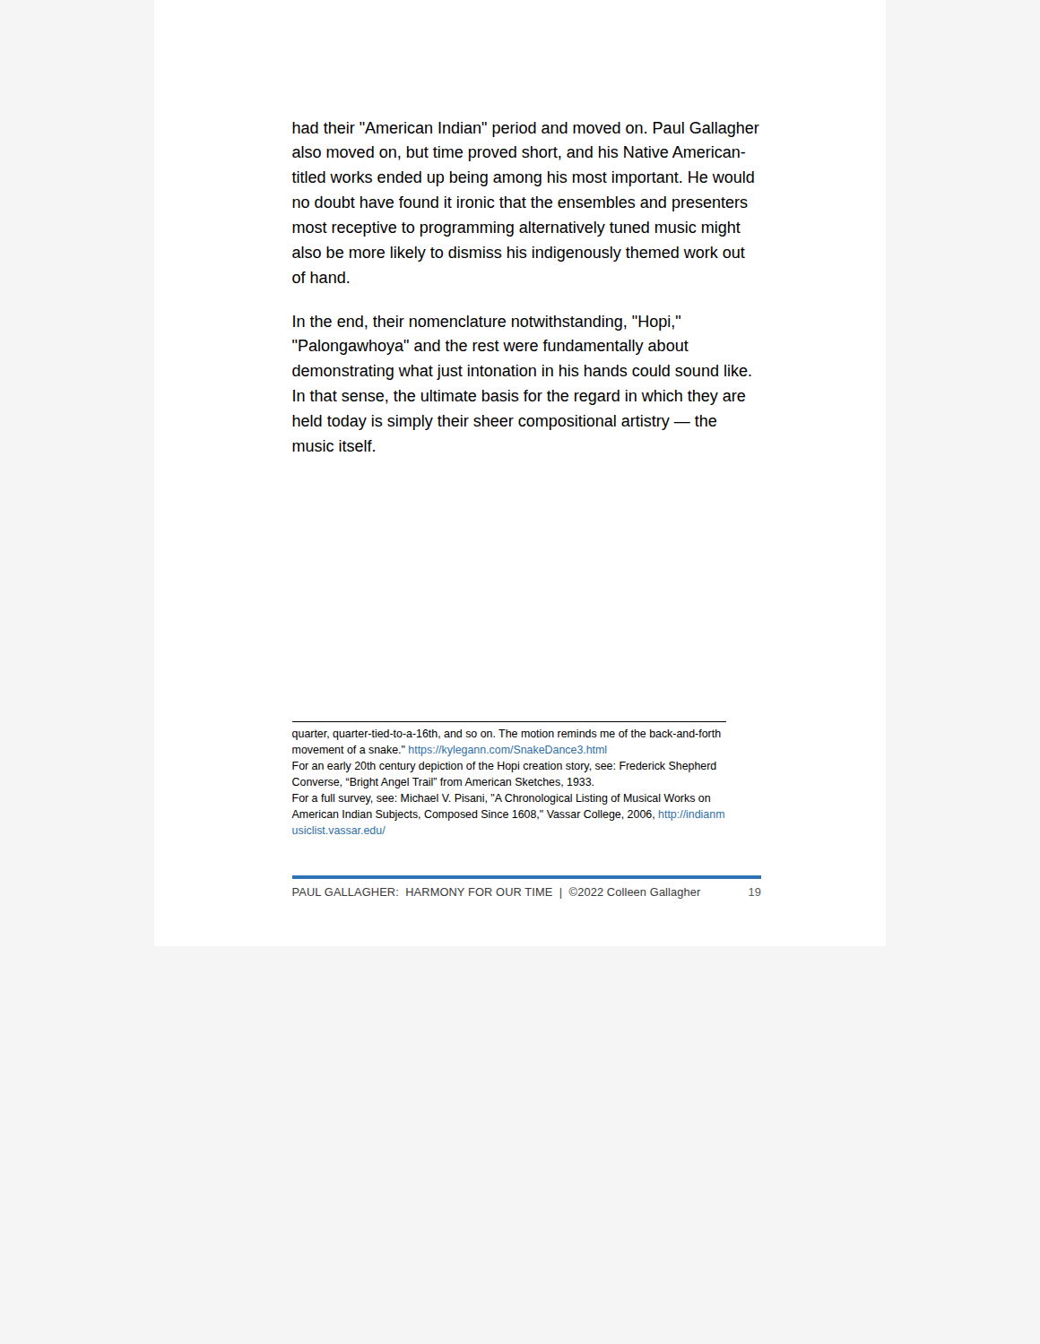had their "American Indian" period and moved on. Paul Gallagher also moved on, but time proved short, and his Native American-titled works ended up being among his most important. He would no doubt have found it ironic that the ensembles and presenters most receptive to programming alternatively tuned music might also be more likely to dismiss his indigenously themed work out of hand.
In the end, their nomenclature notwithstanding, "Hopi," "Palongawhoya" and the rest were fundamentally about demonstrating what just intonation in his hands could sound like. In that sense, the ultimate basis for the regard in which they are held today is simply their sheer compositional artistry — the music itself.
quarter, quarter-tied-to-a-16th, and so on. The motion reminds me of the back-and-forth movement of a snake." https://kylegann.com/SnakeDance3.html
For an early 20th century depiction of the Hopi creation story, see: Frederick Shepherd Converse, “Bright Angel Trail” from American Sketches, 1933.
For a full survey, see: Michael V. Pisani, "A Chronological Listing of Musical Works on American Indian Subjects, Composed Since 1608," Vassar College, 2006, http://indianmusiclist.vassar.edu/
PAUL GALLAGHER: HARMONY FOR OUR TIME | ©2022 Colleen Gallagher 19